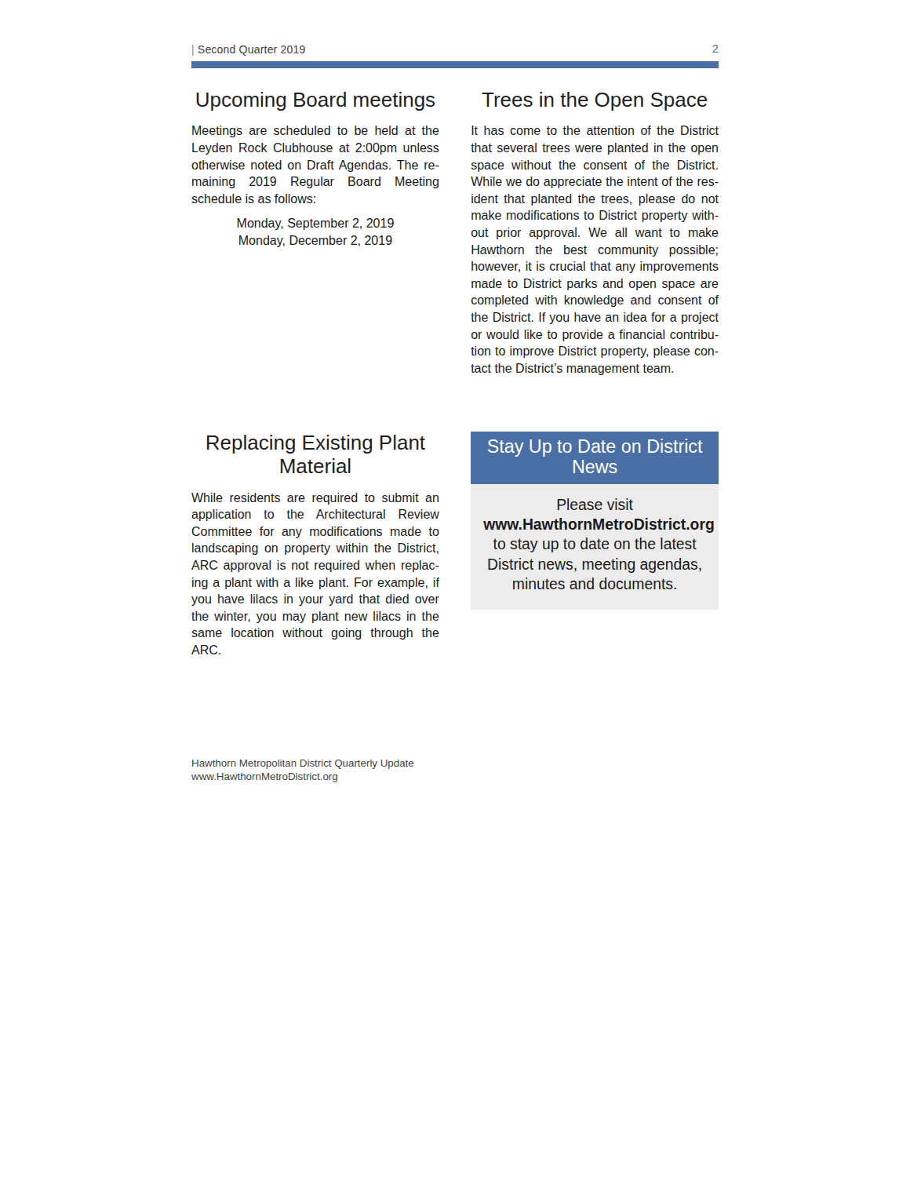|Second Quarter 2019
2
Upcoming Board meetings
Meetings are scheduled to be held at the Leyden Rock Clubhouse at 2:00pm unless otherwise noted on Draft Agendas. The remaining 2019 Regular Board Meeting schedule is as follows:
Monday, September 2, 2019 Monday, December 2, 2019
Trees in the Open Space
It has come to the attention of the District that several trees were planted in the open space without the consent of the District. While we do appreciate the intent of the resident that planted the trees, please do not make modifications to District property without prior approval. We all want to make Hawthorn the best community possible; however, it is crucial that any improvements made to District parks and open space are completed with knowledge and consent of the District. If you have an idea for a project or would like to provide a financial contribution to improve District property, please contact the District’s management team.
Replacing Existing Plant Material
While residents are required to submit an application to the Architectural Review Committee for any modifications made to landscaping on property within the District, ARC approval is not required when replacing a plant with a like plant. For example, if you have lilacs in your yard that died over the winter, you may plant new lilacs in the same location without going through the ARC.
Stay Up to Date on District News
Please visit
www.HawthornMetroDistrict.org to stay up to date on the latest District news, meeting agendas, minutes and documents.
Hawthorn Metropolitan District Quarterly Update
www.HawthornMetroDistrict.org